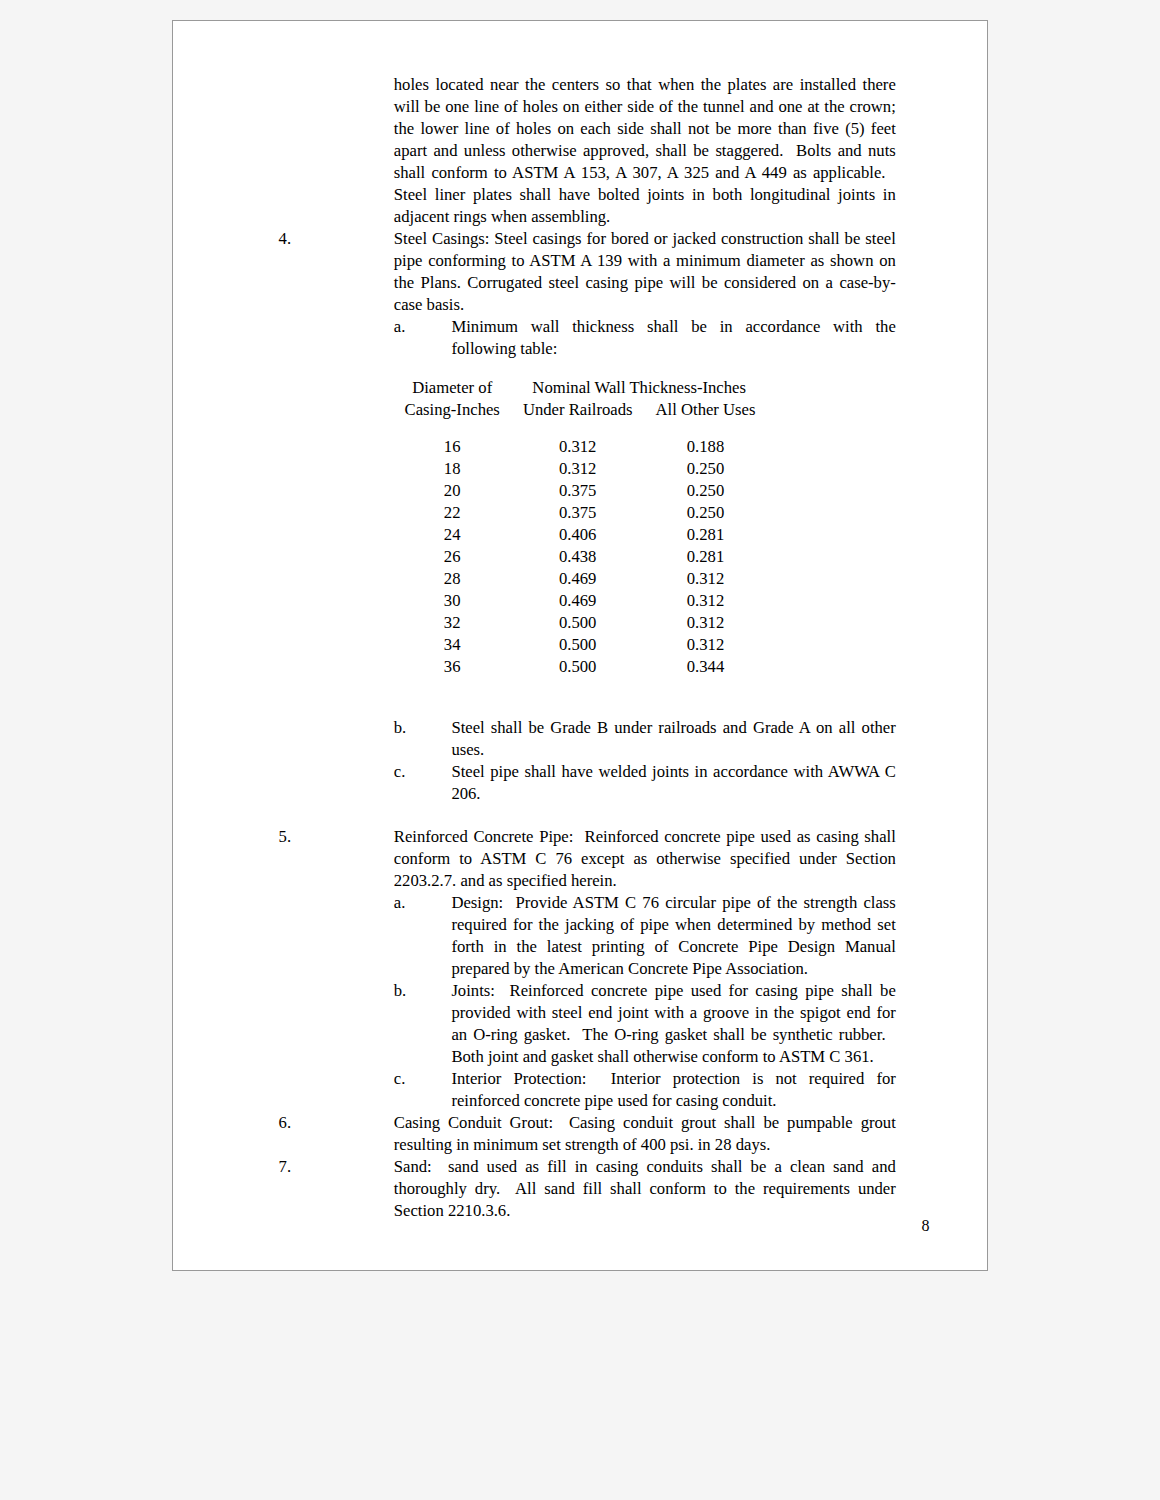holes located near the centers so that when the plates are installed there will be one line of holes on either side of the tunnel and one at the crown; the lower line of holes on each side shall not be more than five (5) feet apart and unless otherwise approved, shall be staggered. Bolts and nuts shall conform to ASTM A 153, A 307, A 325 and A 449 as applicable. Steel liner plates shall have bolted joints in both longitudinal joints in adjacent rings when assembling.
4. Steel Casings: Steel casings for bored or jacked construction shall be steel pipe conforming to ASTM A 139 with a minimum diameter as shown on the Plans. Corrugated steel casing pipe will be considered on a case-by-case basis.
a. Minimum wall thickness shall be in accordance with the following table:
| Diameter of | Nominal Wall Thickness-Inches |
| Casing-Inches | Under Railroads | All Other Uses |
| 16 | 0.312 | 0.188 |
| 18 | 0.312 | 0.250 |
| 20 | 0.375 | 0.250 |
| 22 | 0.375 | 0.250 |
| 24 | 0.406 | 0.281 |
| 26 | 0.438 | 0.281 |
| 28 | 0.469 | 0.312 |
| 30 | 0.469 | 0.312 |
| 32 | 0.500 | 0.312 |
| 34 | 0.500 | 0.312 |
| 36 | 0.500 | 0.344 |
b. Steel shall be Grade B under railroads and Grade A on all other uses.
c. Steel pipe shall have welded joints in accordance with AWWA C 206.
5. Reinforced Concrete Pipe: Reinforced concrete pipe used as casing shall conform to ASTM C 76 except as otherwise specified under Section 2203.2.7. and as specified herein.
a. Design: Provide ASTM C 76 circular pipe of the strength class required for the jacking of pipe when determined by method set forth in the latest printing of Concrete Pipe Design Manual prepared by the American Concrete Pipe Association.
b. Joints: Reinforced concrete pipe used for casing pipe shall be provided with steel end joint with a groove in the spigot end for an O-ring gasket. The O-ring gasket shall be synthetic rubber. Both joint and gasket shall otherwise conform to ASTM C 361.
c. Interior Protection: Interior protection is not required for reinforced concrete pipe used for casing conduit.
6. Casing Conduit Grout: Casing conduit grout shall be pumpable grout resulting in minimum set strength of 400 psi. in 28 days.
7. Sand: sand used as fill in casing conduits shall be a clean sand and thoroughly dry. All sand fill shall conform to the requirements under Section 2210.3.6.
8